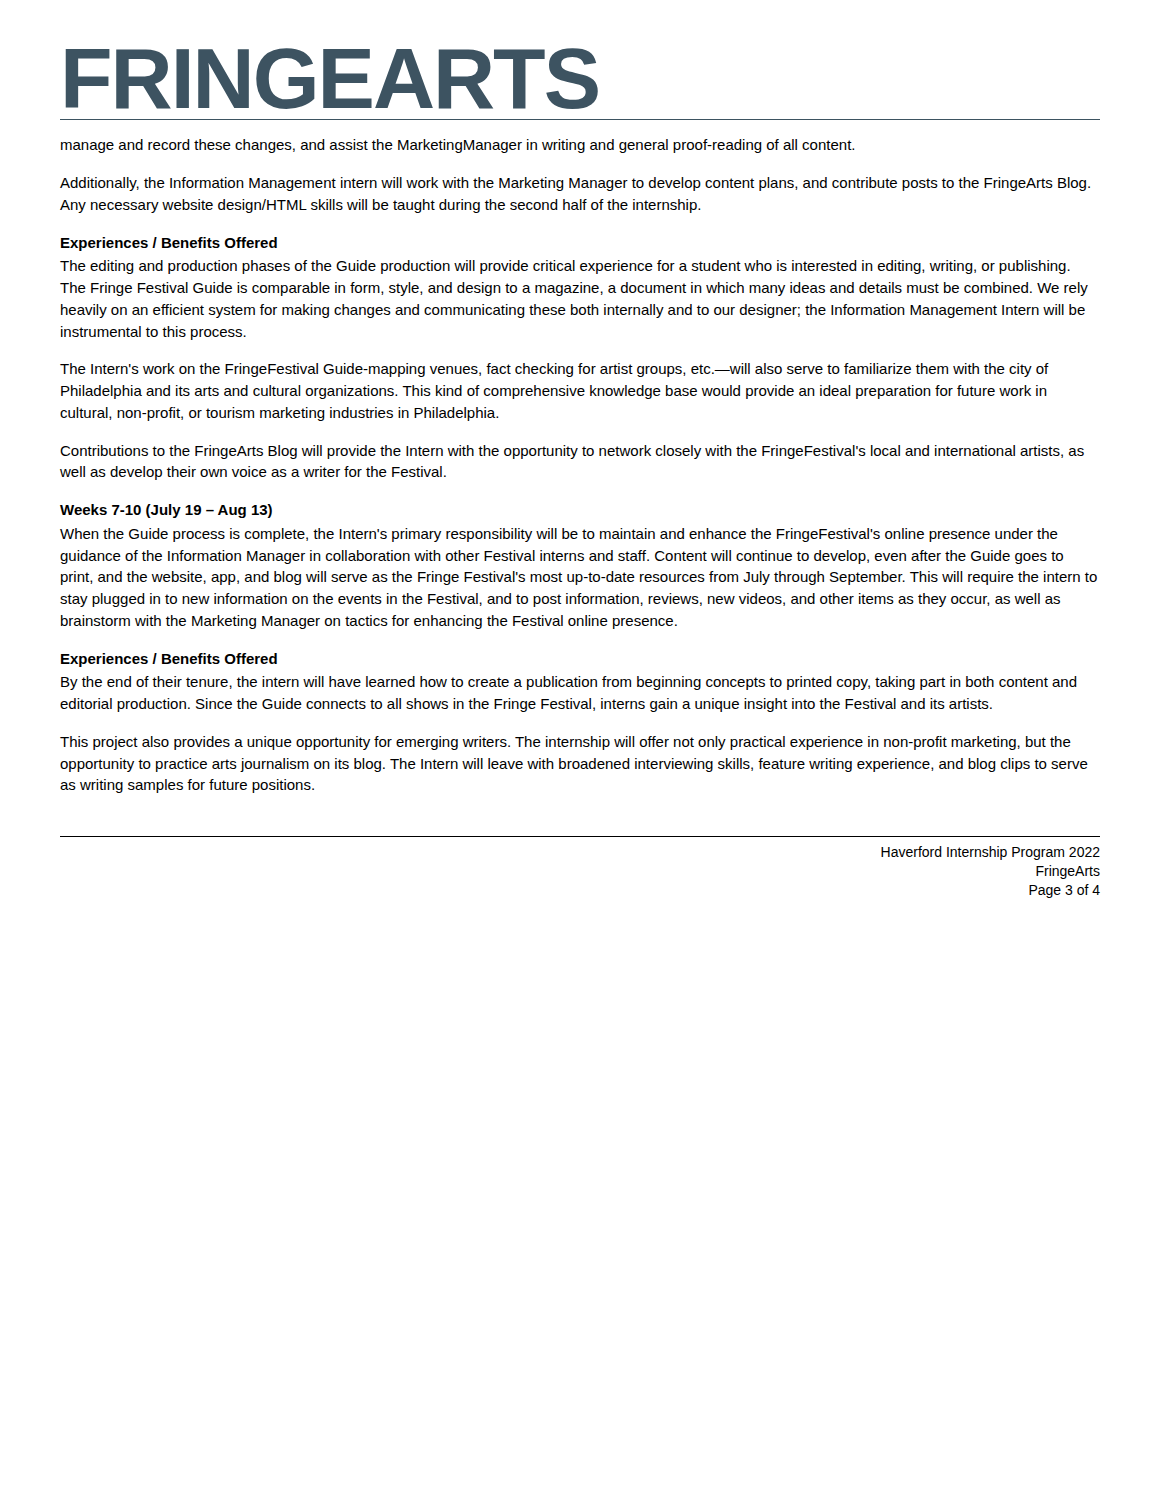FRINGEARTS
manage and record these changes, and assist the MarketingManager in writing and general proof-reading of all content.
Additionally, the Information Management intern will work with the Marketing Manager to develop content plans, and contribute posts to the FringeArts Blog. Any necessary website design/HTML skills will be taught during the second half of the internship.
Experiences / Benefits Offered
The editing and production phases of the Guide production will provide critical experience for a student who is interested in editing, writing, or publishing. The Fringe Festival Guide is comparable in form, style, and design to a magazine, a document in which many ideas and details must be combined. We rely heavily on an efficient system for making changes and communicating these both internally and to our designer; the Information Management Intern will be instrumental to this process.
The Intern's work on the FringeFestival Guide-mapping venues, fact checking for artist groups, etc.—will also serve to familiarize them with the city of Philadelphia and its arts and cultural organizations. This kind of comprehensive knowledge base would provide an ideal preparation for future work in cultural, non-profit, or tourism marketing industries in Philadelphia.
Contributions to the FringeArts Blog will provide the Intern with the opportunity to network closely with the FringeFestival's local and international artists, as well as develop their own voice as a writer for the Festival.
Weeks 7-10 (July 19 – Aug 13)
When the Guide process is complete, the Intern's primary responsibility will be to maintain and enhance the FringeFestival's online presence under the guidance of the Information Manager in collaboration with other Festival interns and staff. Content will continue to develop, even after the Guide goes to print, and the website, app, and blog will serve as the Fringe Festival's most up-to-date resources from July through September. This will require the intern to stay plugged in to new information on the events in the Festival, and to post information, reviews, new videos, and other items as they occur, as well as brainstorm with the Marketing Manager on tactics for enhancing the Festival online presence.
Experiences / Benefits Offered
By the end of their tenure, the intern will have learned how to create a publication from beginning concepts to printed copy, taking part in both content and editorial production. Since the Guide connects to all shows in the Fringe Festival, interns gain a unique insight into the Festival and its artists.
This project also provides a unique opportunity for emerging writers. The internship will offer not only practical experience in non-profit marketing, but the opportunity to practice arts journalism on its blog. The Intern will leave with broadened interviewing skills, feature writing experience, and blog clips to serve as writing samples for future positions.
Haverford Internship Program 2022
FringeArts
Page 3 of 4